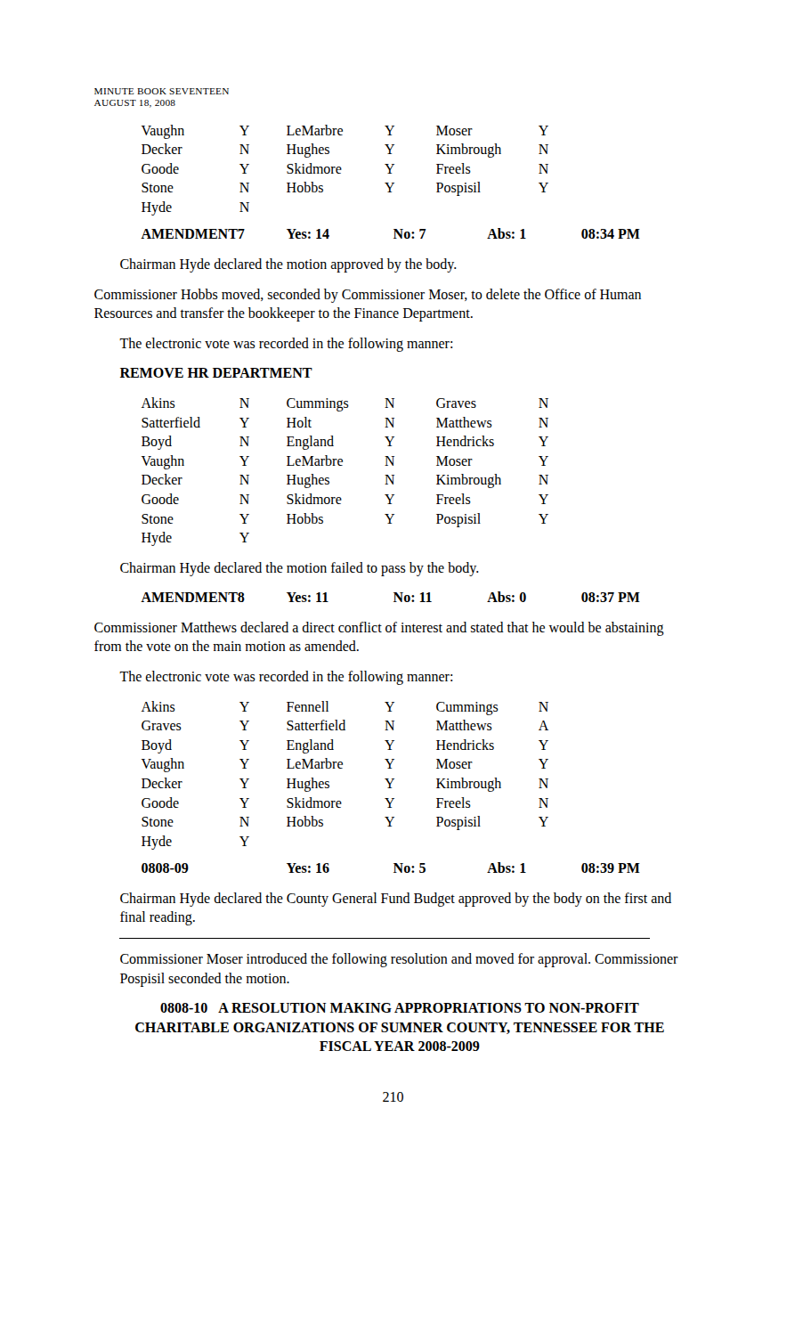MINUTE BOOK SEVENTEEN
AUGUST 18, 2008
| Vaughn | Y | LeMarbre | Y | Moser | Y |
| Decker | N | Hughes | Y | Kimbrough | N |
| Goode | Y | Skidmore | Y | Freels | N |
| Stone | N | Hobbs | Y | Pospisil | Y |
| Hyde | N | | | | |
AMENDMENT7 Yes: 14 No: 7 Abs: 1 08:34 PM
Chairman Hyde declared the motion approved by the body.
Commissioner Hobbs moved, seconded by Commissioner Moser, to delete the Office of Human Resources and transfer the bookkeeper to the Finance Department.
The electronic vote was recorded in the following manner:
REMOVE HR DEPARTMENT
| Akins | N | Cummings | N | Graves | N |
| Satterfield | Y | Holt | N | Matthews | N |
| Boyd | N | England | Y | Hendricks | Y |
| Vaughn | Y | LeMarbre | N | Moser | Y |
| Decker | N | Hughes | N | Kimbrough | N |
| Goode | N | Skidmore | Y | Freels | Y |
| Stone | Y | Hobbs | Y | Pospisil | Y |
| Hyde | Y | | | | |
Chairman Hyde declared the motion failed to pass by the body.
AMENDMENT8 Yes: 11 No: 11 Abs: 0 08:37 PM
Commissioner Matthews declared a direct conflict of interest and stated that he would be abstaining from the vote on the main motion as amended.
The electronic vote was recorded in the following manner:
| Akins | Y | Fennell | Y | Cummings | N |
| Graves | Y | Satterfield | N | Matthews | A |
| Boyd | Y | England | Y | Hendricks | Y |
| Vaughn | Y | LeMarbre | Y | Moser | Y |
| Decker | Y | Hughes | Y | Kimbrough | N |
| Goode | Y | Skidmore | Y | Freels | N |
| Stone | N | Hobbs | Y | Pospisil | Y |
| Hyde | Y | | | | |
0808-09 Yes: 16 No: 5 Abs: 1 08:39 PM
Chairman Hyde declared the County General Fund Budget approved by the body on the first and final reading.
Commissioner Moser introduced the following resolution and moved for approval. Commissioner Pospisil seconded the motion.
0808-10 A RESOLUTION MAKING APPROPRIATIONS TO NON-PROFIT CHARITABLE ORGANIZATIONS OF SUMNER COUNTY, TENNESSEE FOR THE FISCAL YEAR 2008-2009
210